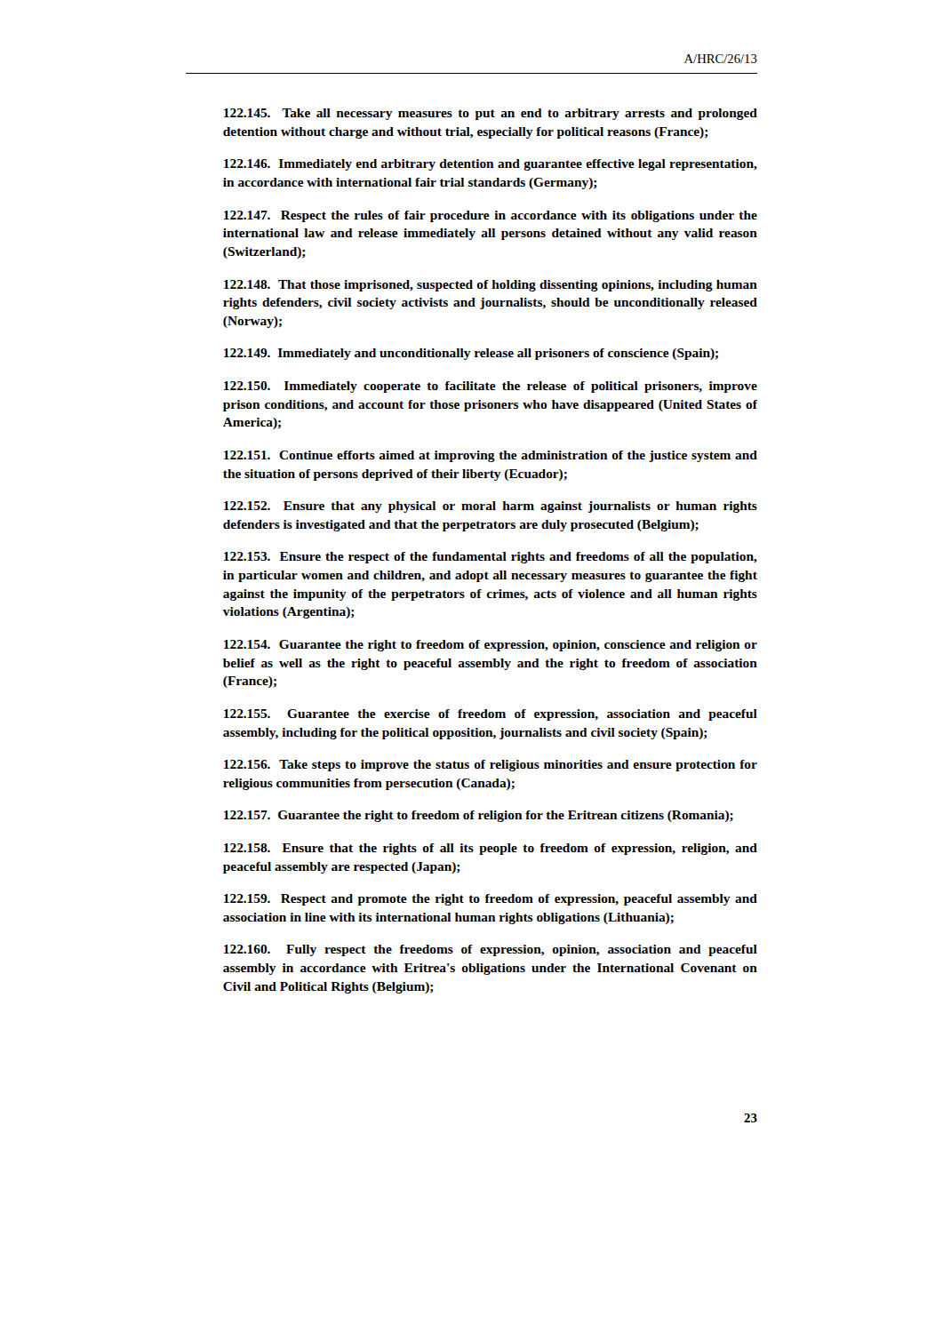A/HRC/26/13
122.145. Take all necessary measures to put an end to arbitrary arrests and prolonged detention without charge and without trial, especially for political reasons (France);
122.146. Immediately end arbitrary detention and guarantee effective legal representation, in accordance with international fair trial standards (Germany);
122.147. Respect the rules of fair procedure in accordance with its obligations under the international law and release immediately all persons detained without any valid reason (Switzerland);
122.148. That those imprisoned, suspected of holding dissenting opinions, including human rights defenders, civil society activists and journalists, should be unconditionally released (Norway);
122.149. Immediately and unconditionally release all prisoners of conscience (Spain);
122.150. Immediately cooperate to facilitate the release of political prisoners, improve prison conditions, and account for those prisoners who have disappeared (United States of America);
122.151. Continue efforts aimed at improving the administration of the justice system and the situation of persons deprived of their liberty (Ecuador);
122.152. Ensure that any physical or moral harm against journalists or human rights defenders is investigated and that the perpetrators are duly prosecuted (Belgium);
122.153. Ensure the respect of the fundamental rights and freedoms of all the population, in particular women and children, and adopt all necessary measures to guarantee the fight against the impunity of the perpetrators of crimes, acts of violence and all human rights violations (Argentina);
122.154. Guarantee the right to freedom of expression, opinion, conscience and religion or belief as well as the right to peaceful assembly and the right to freedom of association (France);
122.155. Guarantee the exercise of freedom of expression, association and peaceful assembly, including for the political opposition, journalists and civil society (Spain);
122.156. Take steps to improve the status of religious minorities and ensure protection for religious communities from persecution (Canada);
122.157. Guarantee the right to freedom of religion for the Eritrean citizens (Romania);
122.158. Ensure that the rights of all its people to freedom of expression, religion, and peaceful assembly are respected (Japan);
122.159. Respect and promote the right to freedom of expression, peaceful assembly and association in line with its international human rights obligations (Lithuania);
122.160. Fully respect the freedoms of expression, opinion, association and peaceful assembly in accordance with Eritrea's obligations under the International Covenant on Civil and Political Rights (Belgium);
23